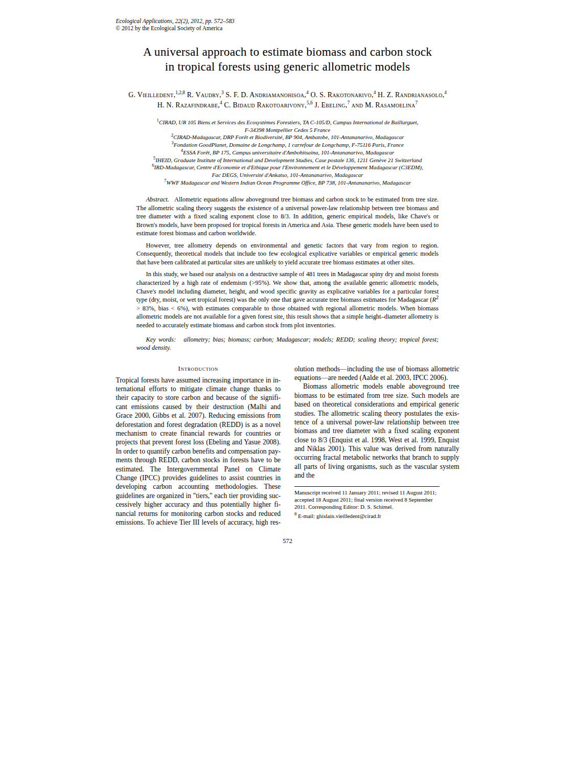Ecological Applications, 22(2), 2012, pp. 572–583
© 2012 by the Ecological Society of America
A universal approach to estimate biomass and carbon stock
in tropical forests using generic allometric models
G. Vieilledent,1,2,8 R. Vaudry,3 S. F. D. Andriamanohisoa,4 O. S. Rakotonarivo,4 H. Z. Randrianasolo,4
H. N. Razafindrabe,4 C. Bidaud Rakotoarivony,5,6 J. Ebeling,7 and M. Rasamoelina7
1CIRAD, UR 105 Biens et Services des Ecosystèmes Forestiers, TA C-105/D, Campus International de Baillarguet,
F-34398 Montpellier Cedex 5 France
2CIRAD-Madagascar, DRP Forêt et Biodiversité, BP 904, Ambatobe, 101-Antananarivo, Madagascar
3Fondation GoodPlanet, Domaine de Longchamp, 1 carrefour de Longchamp, F-75116 Paris, France
4ESSA Forêt, BP 175, Campus universitaire d'Ambohitsaina, 101-Antananarivo, Madagascar
5IHEID, Graduate Institute of International and Development Studies, Case postale 136, 1211 Genève 21 Switzerland
6IRD-Madagascar, Centre d'Economie et d'Ethique pour l'Environnement et le Développement Madagascar (C3EDM),
Fac DEGS, Université d'Ankatso, 101-Antananarivo, Madagascar
7WWF Madagascar and Western Indian Ocean Programme Office, BP 738, 101-Antananarivo, Madagascar
Abstract. Allometric equations allow aboveground tree biomass and carbon stock to be estimated from tree size. The allometric scaling theory suggests the existence of a universal power-law relationship between tree biomass and tree diameter with a fixed scaling exponent close to 8/3. In addition, generic empirical models, like Chave's or Brown's models, have been proposed for tropical forests in America and Asia. These generic models have been used to estimate forest biomass and carbon worldwide.
However, tree allometry depends on environmental and genetic factors that vary from region to region. Consequently, theoretical models that include too few ecological explicative variables or empirical generic models that have been calibrated at particular sites are unlikely to yield accurate tree biomass estimates at other sites.
In this study, we based our analysis on a destructive sample of 481 trees in Madagascar spiny dry and moist forests characterized by a high rate of endemism (>95%). We show that, among the available generic allometric models, Chave's model including diameter, height, and wood specific gravity as explicative variables for a particular forest type (dry, moist, or wet tropical forest) was the only one that gave accurate tree biomass estimates for Madagascar (R2 > 83%, bias < 6%), with estimates comparable to those obtained with regional allometric models. When biomass allometric models are not available for a given forest site, this result shows that a simple height–diameter allometry is needed to accurately estimate biomass and carbon stock from plot inventories.
Key words: allometry; bias; biomass; carbon; Madagascar; models; REDD; scaling theory; tropical forest; wood density.
Introduction
Tropical forests have assumed increasing importance in international efforts to mitigate climate change thanks to their capacity to store carbon and because of the significant emissions caused by their destruction (Malhi and Grace 2000, Gibbs et al. 2007). Reducing emissions from deforestation and forest degradation (REDD) is as a novel mechanism to create financial rewards for countries or projects that prevent forest loss (Ebeling and Yasue 2008). In order to quantify carbon benefits and compensation payments through REDD, carbon stocks in forests have to be estimated. The Intergovernmental Panel on Climate Change (IPCC) provides guidelines to assist countries in developing carbon accounting methodologies. These guidelines are organized in "tiers," each tier providing successively higher accuracy and thus potentially higher financial returns for monitoring carbon stocks and reduced emissions. To achieve Tier III levels of accuracy, high resolution methods—including the use of biomass allometric equations—are needed (Aalde et al. 2003, IPCC 2006).
Biomass allometric models enable aboveground tree biomass to be estimated from tree size. Such models are based on theoretical considerations and empirical generic studies. The allometric scaling theory postulates the existence of a universal power-law relationship between tree biomass and tree diameter with a fixed scaling exponent close to 8/3 (Enquist et al. 1998, West et al. 1999, Enquist and Niklas 2001). This value was derived from naturally occurring fractal metabolic networks that branch to supply all parts of living organisms, such as the vascular system and the
Manuscript received 11 January 2011; revised 11 August 2011; accepted 18 August 2011; final version received 8 September 2011. Corresponding Editor: D. S. Schimel.
8 E-mail: ghislain.vieilledent@cirad.fr
572